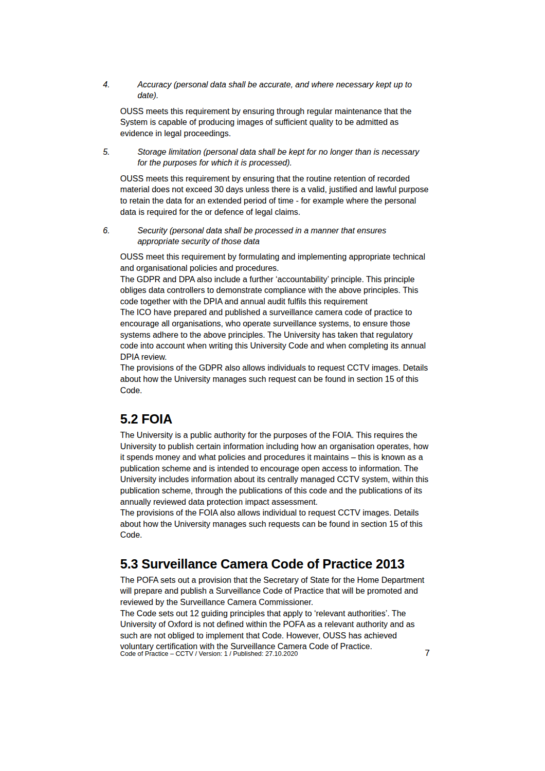4. Accuracy (personal data shall be accurate, and where necessary kept up to date).
OUSS meets this requirement by ensuring through regular maintenance that the System is capable of producing images of sufficient quality to be admitted as evidence in legal proceedings.
5. Storage limitation (personal data shall be kept for no longer than is necessary for the purposes for which it is processed).
OUSS meets this requirement by ensuring that the routine retention of recorded material does not exceed 30 days unless there is a valid, justified and lawful purpose to retain the data for an extended period of time - for example where the personal data is required for the or defence of legal claims.
6. Security (personal data shall be processed in a manner that ensures appropriate security of those data
OUSS meet this requirement by formulating and implementing appropriate technical and organisational policies and procedures.
The GDPR and DPA also include a further ‘accountability’ principle. This principle obliges data controllers to demonstrate compliance with the above principles. This code together with the DPIA and annual audit fulfils this requirement
The ICO have prepared and published a surveillance camera code of practice to encourage all organisations, who operate surveillance systems, to ensure those systems adhere to the above principles. The University has taken that regulatory code into account when writing this University Code and when completing its annual DPIA review.
The provisions of the GDPR also allows individuals to request CCTV images. Details about how the University manages such request can be found in section 15 of this Code.
5.2 FOIA
The University is a public authority for the purposes of the FOIA. This requires the University to publish certain information including how an organisation operates, how it spends money and what policies and procedures it maintains – this is known as a publication scheme and is intended to encourage open access to information. The University includes information about its centrally managed CCTV system, within this publication scheme, through the publications of this code and the publications of its annually reviewed data protection impact assessment.
The provisions of the FOIA also allows individual to request CCTV images. Details about how the University manages such requests can be found in section 15 of this Code.
5.3 Surveillance Camera Code of Practice 2013
The POFA sets out a provision that the Secretary of State for the Home Department will prepare and publish a Surveillance Code of Practice that will be promoted and reviewed by the Surveillance Camera Commissioner.
The Code sets out 12 guiding principles that apply to ‘relevant authorities’. The University of Oxford is not defined within the POFA as a relevant authority and as such are not obliged to implement that Code. However, OUSS has achieved voluntary certification with the Surveillance Camera Code of Practice.
Code of Practice – CCTV / Version: 1 / Published: 27.10.2020 7